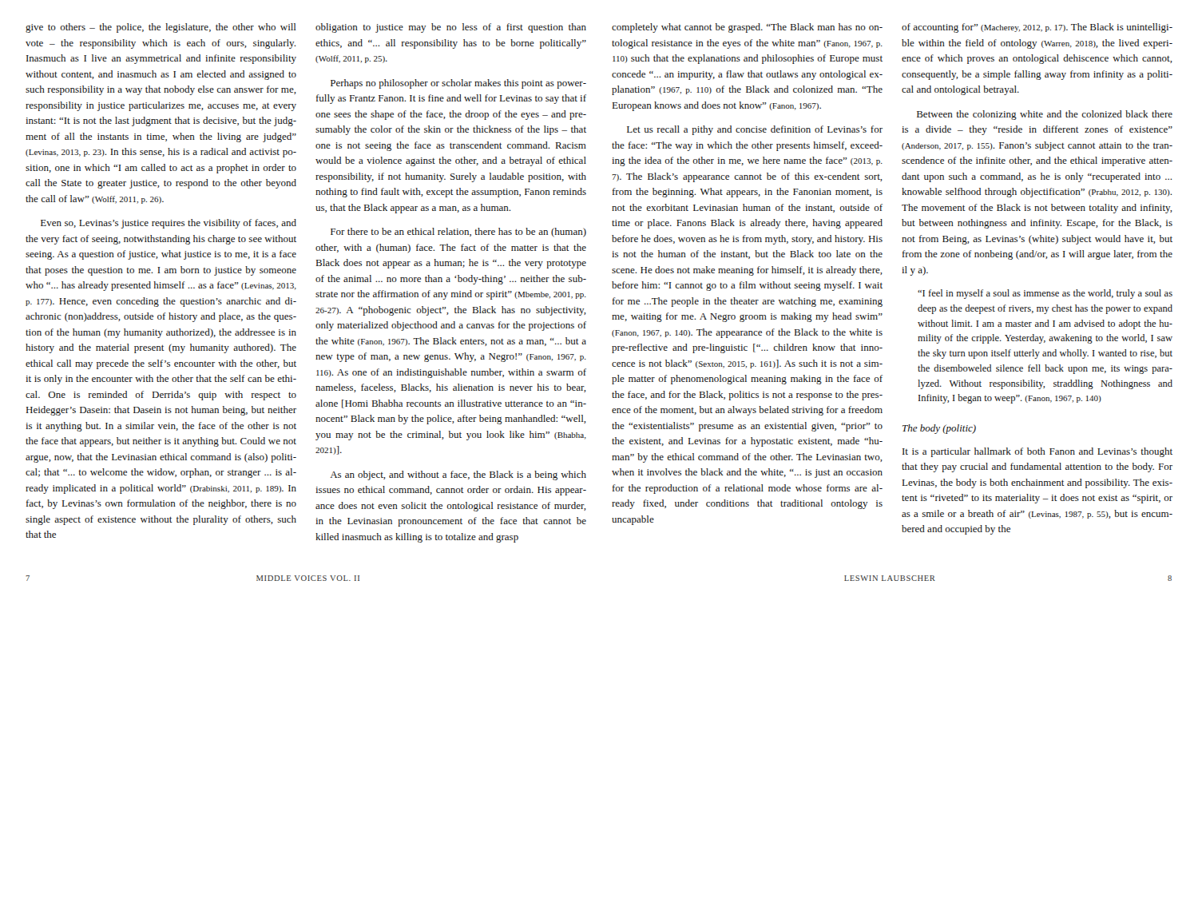give to others – the police, the legislature, the other who will vote – the responsibility which is each of ours, singularly. Inasmuch as I live an asymmetrical and infinite responsibility without content, and inasmuch as I am elected and assigned to such responsibility in a way that nobody else can answer for me, responsibility in justice particularizes me, accuses me, at every instant: “It is not the last judgment that is decisive, but the judgment of all the instants in time, when the living are judged” (Levinas, 2013, p. 23). In this sense, his is a radical and activist position, one in which “I am called to act as a prophet in order to call the State to greater justice, to respond to the other beyond the call of law” (Wolff, 2011, p. 26).
Even so, Levinas’s justice requires the visibility of faces, and the very fact of seeing, notwithstanding his charge to see without seeing. As a question of justice, what justice is to me, it is a face that poses the question to me. I am born to justice by someone who “... has already presented himself ... as a face” (Levinas, 2013, p. 177). Hence, even conceding the question’s anarchic and diachronic (non)address, outside of history and place, as the question of the human (my humanity authorized), the addressee is in history and the material present (my humanity authored). The ethical call may precede the self’s encounter with the other, but it is only in the encounter with the other that the self can be ethical. One is reminded of Derrida’s quip with respect to Heidegger’s Dasein: that Dasein is not human being, but neither is it anything but. In a similar vein, the face of the other is not the face that appears, but neither is it anything but. Could we not argue, now, that the Levinasian ethical command is (also) political; that “... to welcome the widow, orphan, or stranger ... is already implicated in a political world” (Drabinski, 2011, p. 189). In fact, by Levinas’s own formulation of the neighbor, there is no single aspect of existence without the plurality of others, such that the
obligation to justice may be no less of a first question than ethics, and “... all responsibility has to be borne politically” (Wolff, 2011, p. 25).
Perhaps no philosopher or scholar makes this point as powerfully as Frantz Fanon. It is fine and well for Levinas to say that if one sees the shape of the face, the droop of the eyes – and presumably the color of the skin or the thickness of the lips – that one is not seeing the face as transcendent command. Racism would be a violence against the other, and a betrayal of ethical responsibility, if not humanity. Surely a laudable position, with nothing to find fault with, except the assumption, Fanon reminds us, that the Black appear as a man, as a human.
For there to be an ethical relation, there has to be an (human) other, with a (human) face. The fact of the matter is that the Black does not appear as a human; he is “... the very prototype of the animal ... no more than a ‘body-thing’ ... neither the substrate nor the affirmation of any mind or spirit” (Mbembe, 2001, pp. 26-27). A “phobogenic object”, the Black has no subjectivity, only materialized objecthood and a canvas for the projections of the white (Fanon, 1967). The Black enters, not as a man, “... but a new type of man, a new genus. Why, a Negro!” (Fanon, 1967, p. 116). As one of an indistinguishable number, within a swarm of nameless, faceless, Blacks, his alienation is never his to bear, alone [Homi Bhabha recounts an illustrative utterance to an “innocent” Black man by the police, after being manhandled: “well, you may not be the criminal, but you look like him” (Bhabha, 2021)].
As an object, and without a face, the Black is a being which issues no ethical command, cannot order or ordain. His appearance does not even solicit the ontological resistance of murder, in the Levinasian pronouncement of the face that cannot be killed inasmuch as killing is to totalize and grasp
completely what cannot be grasped. “The Black man has no ontological resistance in the eyes of the white man” (Fanon, 1967, p. 110) such that the explanations and philosophies of Europe must concede “... an impurity, a flaw that outlaws any ontological explanation” (1967, p. 110) of the Black and colonized man. “The European knows and does not know” (Fanon, 1967).
Let us recall a pithy and concise definition of Levinas’s for the face: “The way in which the other presents himself, exceeding the idea of the other in me, we here name the face” (2013, p. 7). The Black’s appearance cannot be of this ex-cendent sort, from the beginning. What appears, in the Fanonian moment, is not the exorbitant Levinasian human of the instant, outside of time or place. Fanons Black is already there, having appeared before he does, woven as he is from myth, story, and history. His is not the human of the instant, but the Black too late on the scene. He does not make meaning for himself, it is already there, before him: “I cannot go to a film without seeing myself. I wait for me ...The people in the theater are watching me, examining me, waiting for me. A Negro groom is making my head swim” (Fanon, 1967, p. 140). The appearance of the Black to the white is pre-reflective and pre-linguistic [“... children know that innocence is not black” (Sexton, 2015, p. 161)]. As such it is not a simple matter of phenomenological meaning making in the face of the face, and for the Black, politics is not a response to the presence of the moment, but an always belated striving for a freedom the “existentialists” presume as an existential given, “prior” to the existent, and Levinas for a hypostatic existent, made “human” by the ethical command of the other. The Levinasian two, when it involves the black and the white, “... is just an occasion for the reproduction of a relational mode whose forms are already fixed, under conditions that traditional ontology is uncapable
of accounting for” (Macherey, 2012, p. 17). The Black is unintelligible within the field of ontology (Warren, 2018), the lived experience of which proves an ontological dehiscence which cannot, consequently, be a simple falling away from infinity as a political and ontological betrayal.
Between the colonizing white and the colonized black there is a divide – they “reside in different zones of existence” (Anderson, 2017, p. 155). Fanon’s subject cannot attain to the transcendence of the infinite other, and the ethical imperative attendant upon such a command, as he is only “recuperated into ... knowable selfhood through objectification” (Prabhu, 2012, p. 130). The movement of the Black is not between totality and infinity, but between nothingness and infinity. Escape, for the Black, is not from Being, as Levinas’s (white) subject would have it, but from the zone of nonbeing (and/or, as I will argue later, from the il y a).
“I feel in myself a soul as immense as the world, truly a soul as deep as the deepest of rivers, my chest has the power to expand without limit. I am a master and I am advised to adopt the humility of the cripple. Yesterday, awakening to the world, I saw the sky turn upon itself utterly and wholly. I wanted to rise, but the disemboweled silence fell back upon me, its wings paralyzed. Without responsibility, straddling Nothingness and Infinity, I began to weep”. (Fanon, 1967, p. 140)
The body (politic)
It is a particular hallmark of both Fanon and Levinas’s thought that they pay crucial and fundamental attention to the body. For Levinas, the body is both enchainment and possibility. The existent is “riveted” to its materiality – it does not exist as “spirit, or as a smile or a breath of air” (Levinas, 1987, p. 55), but is encumbered and occupied by the
7 Middle Voices Vol. II
Leswin Laubscher 8